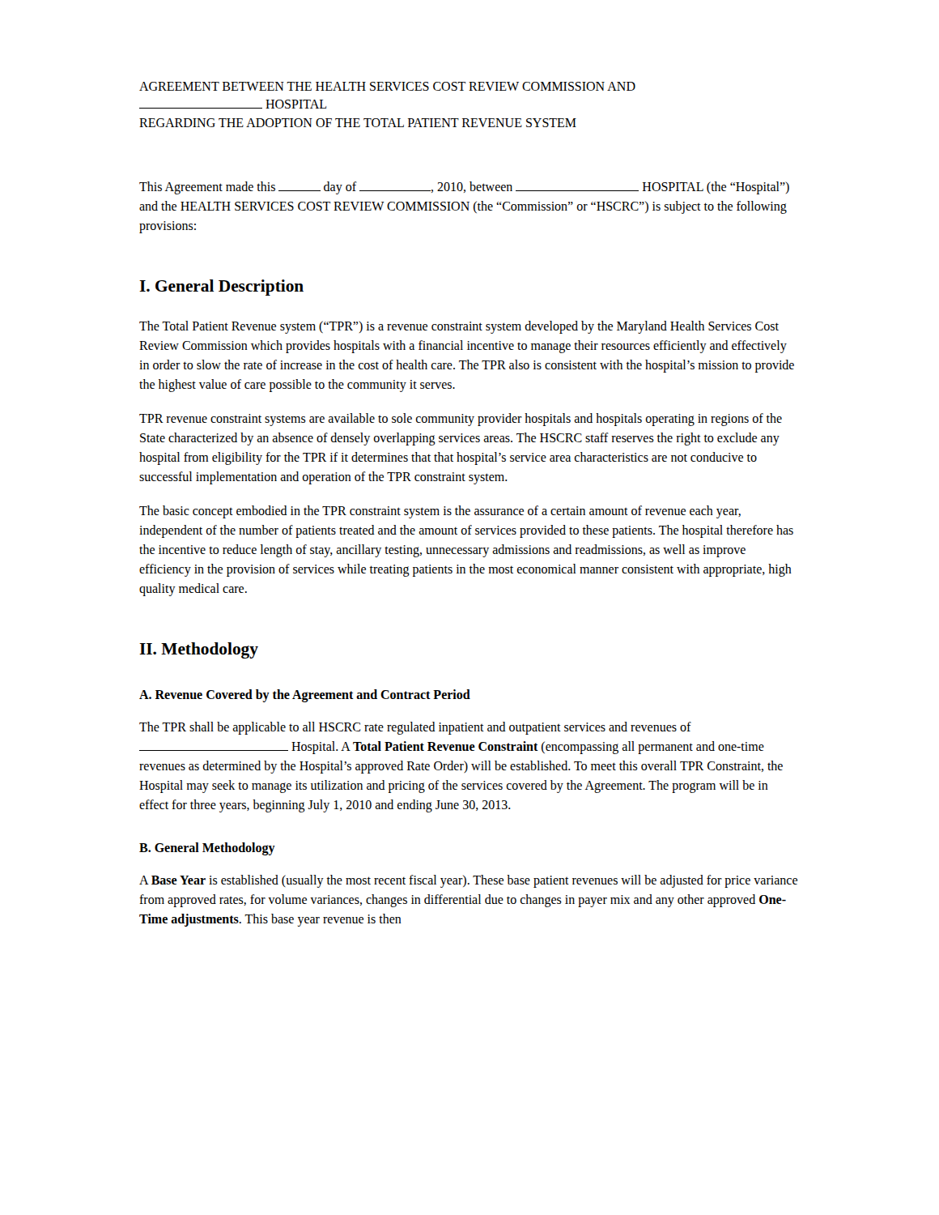AGREEMENT BETWEEN THE HEALTH SERVICES COST REVIEW COMMISSION AND
HOSPITAL
REGARDING THE ADOPTION OF THE TOTAL PATIENT REVENUE SYSTEM
This Agreement made this day of , 2010, between HOSPITAL (the “Hospital”) and the HEALTH SERVICES COST REVIEW COMMISSION (the “Commission” or “HSCRC”) is subject to the following provisions:
I. General Description
The Total Patient Revenue system (“TPR”) is a revenue constraint system developed by the Maryland Health Services Cost Review Commission which provides hospitals with a financial incentive to manage their resources efficiently and effectively in order to slow the rate of increase in the cost of health care. The TPR also is consistent with the hospital’s mission to provide the highest value of care possible to the community it serves.
TPR revenue constraint systems are available to sole community provider hospitals and hospitals operating in regions of the State characterized by an absence of densely overlapping services areas. The HSCRC staff reserves the right to exclude any hospital from eligibility for the TPR if it determines that that hospital’s service area characteristics are not conducive to successful implementation and operation of the TPR constraint system.
The basic concept embodied in the TPR constraint system is the assurance of a certain amount of revenue each year, independent of the number of patients treated and the amount of services provided to these patients. The hospital therefore has the incentive to reduce length of stay, ancillary testing, unnecessary admissions and readmissions, as well as improve efficiency in the provision of services while treating patients in the most economical manner consistent with appropriate, high quality medical care.
II. Methodology
A. Revenue Covered by the Agreement and Contract Period
The TPR shall be applicable to all HSCRC rate regulated inpatient and outpatient services and revenues of Hospital. A Total Patient Revenue Constraint (encompassing all permanent and one-time revenues as determined by the Hospital’s approved Rate Order) will be established. To meet this overall TPR Constraint, the Hospital may seek to manage its utilization and pricing of the services covered by the Agreement. The program will be in effect for three years, beginning July 1, 2010 and ending June 30, 2013.
B. General Methodology
A Base Year is established (usually the most recent fiscal year). These base patient revenues will be adjusted for price variance from approved rates, for volume variances, changes in differential due to changes in payer mix and any other approved One-Time adjustments. This base year revenue is then